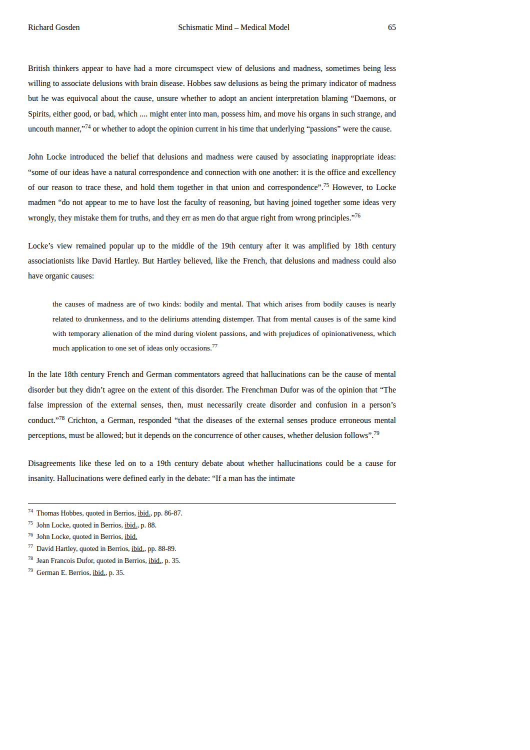Richard Gosden Schismatic Mind – Medical Model 65
British thinkers appear to have had a more circumspect view of delusions and madness, sometimes being less willing to associate delusions with brain disease. Hobbes saw delusions as being the primary indicator of madness but he was equivocal about the cause, unsure whether to adopt an ancient interpretation blaming “Daemons, or Spirits, either good, or bad, which .... might enter into man, possess him, and move his organs in such strange, and uncouth manner,”74 or whether to adopt the opinion current in his time that underlying “passions” were the cause.
John Locke introduced the belief that delusions and madness were caused by associating inappropriate ideas: “some of our ideas have a natural correspondence and connection with one another: it is the office and excellency of our reason to trace these, and hold them together in that union and correspondence”.75 However, to Locke madmen “do not appear to me to have lost the faculty of reasoning, but having joined together some ideas very wrongly, they mistake them for truths, and they err as men do that argue right from wrong principles.”76
Locke’s view remained popular up to the middle of the 19th century after it was amplified by 18th century associationists like David Hartley. But Hartley believed, like the French, that delusions and madness could also have organic causes:
the causes of madness are of two kinds: bodily and mental. That which arises from bodily causes is nearly related to drunkenness, and to the deliriums attending distemper. That from mental causes is of the same kind with temporary alienation of the mind during violent passions, and with prejudices of opinionativeness, which much application to one set of ideas only occasions.77
In the late 18th century French and German commentators agreed that hallucinations can be the cause of mental disorder but they didn’t agree on the extent of this disorder. The Frenchman Dufor was of the opinion that “The false impression of the external senses, then, must necessarily create disorder and confusion in a person’s conduct.”78 Crichton, a German, responded “that the diseases of the external senses produce erroneous mental perceptions, must be allowed; but it depends on the concurrence of other causes, whether delusion follows”.79
Disagreements like these led on to a 19th century debate about whether hallucinations could be a cause for insanity. Hallucinations were defined early in the debate: “If a man has the intimate
74 Thomas Hobbes, quoted in Berrios, ibid., pp. 86-87.
75 John Locke, quoted in Berrios, ibid., p. 88.
76 John Locke, quoted in Berrios, ibid.
77 David Hartley, quoted in Berrios, ibid., pp. 88-89.
78 Jean Francois Dufor, quoted in Berrios, ibid., p. 35.
79 German E. Berrios, ibid., p. 35.